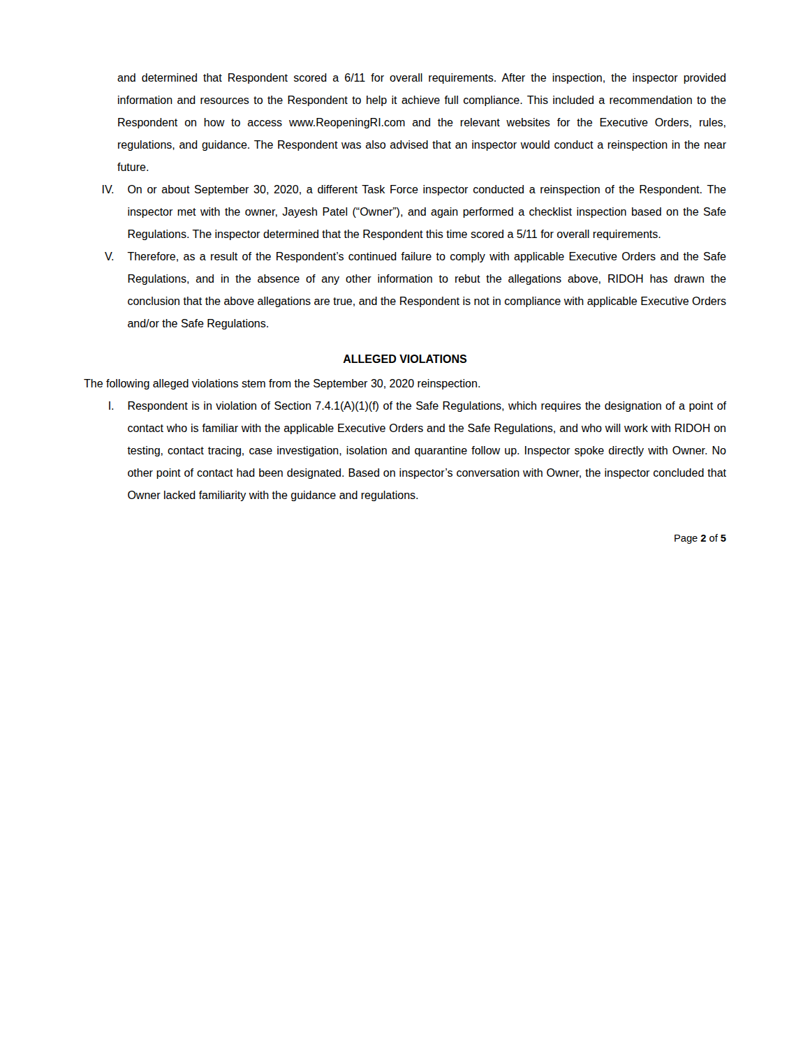and determined that Respondent scored a 6/11 for overall requirements. After the inspection, the inspector provided information and resources to the Respondent to help it achieve full compliance. This included a recommendation to the Respondent on how to access www.ReopeningRI.com and the relevant websites for the Executive Orders, rules, regulations, and guidance. The Respondent was also advised that an inspector would conduct a reinspection in the near future.
On or about September 30, 2020, a different Task Force inspector conducted a reinspection of the Respondent. The inspector met with the owner, Jayesh Patel (“Owner”), and again performed a checklist inspection based on the Safe Regulations. The inspector determined that the Respondent this time scored a 5/11 for overall requirements.
Therefore, as a result of the Respondent’s continued failure to comply with applicable Executive Orders and the Safe Regulations, and in the absence of any other information to rebut the allegations above, RIDOH has drawn the conclusion that the above allegations are true, and the Respondent is not in compliance with applicable Executive Orders and/or the Safe Regulations.
ALLEGED VIOLATIONS
The following alleged violations stem from the September 30, 2020 reinspection.
Respondent is in violation of Section 7.4.1(A)(1)(f) of the Safe Regulations, which requires the designation of a point of contact who is familiar with the applicable Executive Orders and the Safe Regulations, and who will work with RIDOH on testing, contact tracing, case investigation, isolation and quarantine follow up. Inspector spoke directly with Owner. No other point of contact had been designated. Based on inspector’s conversation with Owner, the inspector concluded that Owner lacked familiarity with the guidance and regulations.
Page 2 of 5